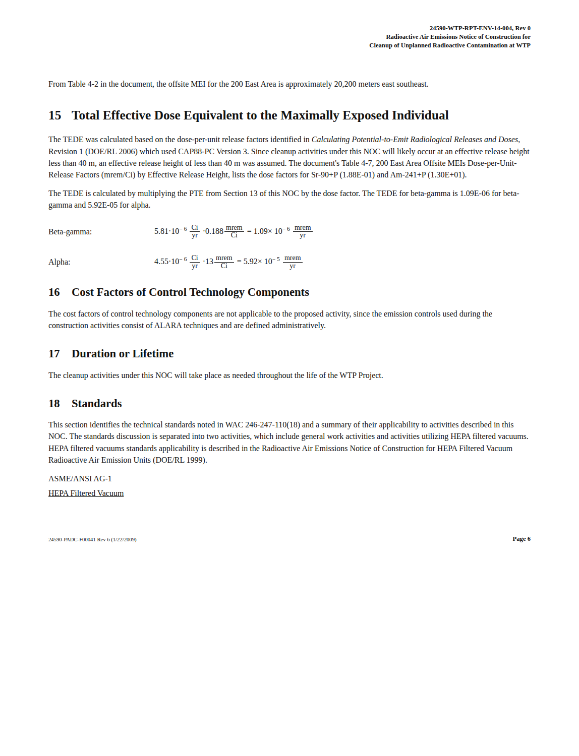24590-WTP-RPT-ENV-14-004, Rev 0
Radioactive Air Emissions Notice of Construction for
Cleanup of Unplanned Radioactive Contamination at WTP
From Table 4-2 in the document, the offsite MEI for the 200 East Area is approximately 20,200 meters east southeast.
15 Total Effective Dose Equivalent to the Maximally Exposed Individual
The TEDE was calculated based on the dose-per-unit release factors identified in Calculating Potential-to-Emit Radiological Releases and Doses, Revision 1 (DOE/RL 2006) which used CAP88-PC Version 3. Since cleanup activities under this NOC will likely occur at an effective release height less than 40 m, an effective release height of less than 40 m was assumed. The document's Table 4-7, 200 East Area Offsite MEIs Dose-per-Unit-Release Factors (mrem/Ci) by Effective Release Height, lists the dose factors for Sr-90+P (1.88E-01) and Am-241+P (1.30E+01).
The TEDE is calculated by multiplying the PTE from Section 13 of this NOC by the dose factor. The TEDE for beta-gamma is 1.09E-06 for beta-gamma and 5.92E-05 for alpha.
Beta-gamma:
5.81·10− 6 Ci yr ·0.188mrem Ci = 1.09× 10− 6 mrem yr
Alpha:
4.55·10− 6 Ci yr ·13mrem Ci = 5.92× 10− 5 mrem yr
16 Cost Factors of Control Technology Components
The cost factors of control technology components are not applicable to the proposed activity, since the emission controls used during the construction activities consist of ALARA techniques and are defined administratively.
17 Duration or Lifetime
The cleanup activities under this NOC will take place as needed throughout the life of the WTP Project.
18 Standards
This section identifies the technical standards noted in WAC 246-247-110(18) and a summary of their applicability to activities described in this NOC. The standards discussion is separated into two activities, which include general work activities and activities utilizing HEPA filtered vacuums. HEPA filtered vacuums standards applicability is described in the Radioactive Air Emissions Notice of Construction for HEPA Filtered Vacuum Radioactive Air Emission Units (DOE/RL 1999).
ASME/ANSI AG-1
HEPA Filtered Vacuum
24590-PADC-F00041 Rev 6 (1/22/2009)
Page 6